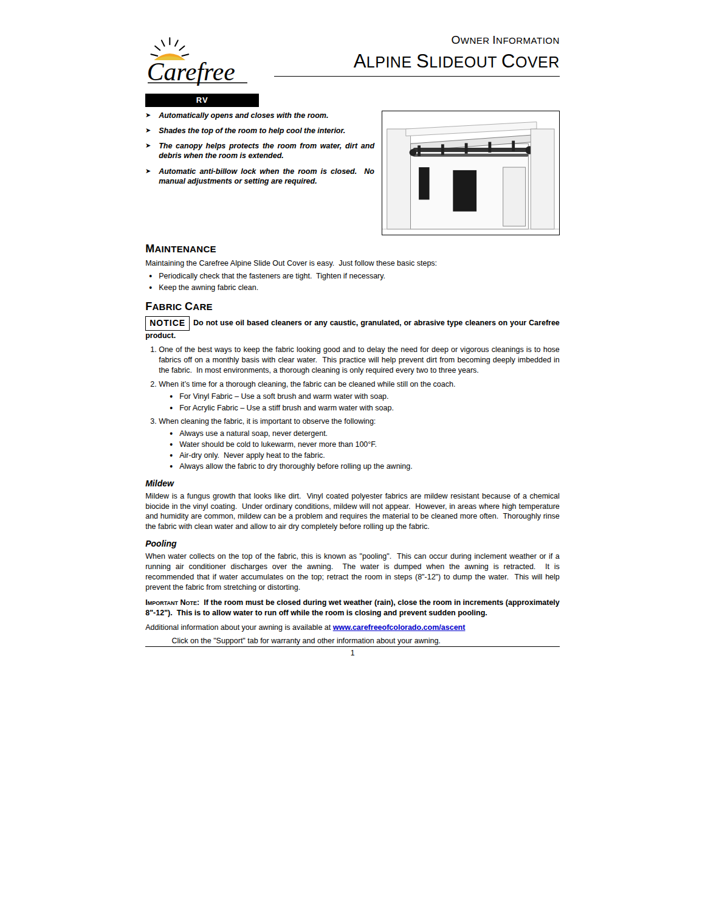Carefree
OWNER INFORMATION
ALPINE SLIDEOUT COVER
RV
Automatically opens and closes with the room.
Shades the top of the room to help cool the interior.
The canopy helps protects the room from water, dirt and debris when the room is extended.
Automatic anti-billow lock when the room is closed. No manual adjustments or setting are required.
MAINTENANCE
Maintaining the Carefree Alpine Slide Out Cover is easy. Just follow these basic steps:
Periodically check that the fasteners are tight. Tighten if necessary.
Keep the awning fabric clean.
FABRIC CARE
NOTICE Do not use oil based cleaners or any caustic, granulated, or abrasive type cleaners on your Carefree product.
One of the best ways to keep the fabric looking good and to delay the need for deep or vigorous cleanings is to hose fabrics off on a monthly basis with clear water. This practice will help prevent dirt from becoming deeply imbedded in the fabric. In most environments, a thorough cleaning is only required every two to three years.
When it’s time for a thorough cleaning, the fabric can be cleaned while still on the coach.
For Vinyl Fabric – Use a soft brush and warm water with soap.
For Acrylic Fabric – Use a stiff brush and warm water with soap.
When cleaning the fabric, it is important to observe the following:
Always use a natural soap, never detergent.
Water should be cold to lukewarm, never more than 100°F.
Air-dry only. Never apply heat to the fabric.
Always allow the fabric to dry thoroughly before rolling up the awning.
Mildew
Mildew is a fungus growth that looks like dirt. Vinyl coated polyester fabrics are mildew resistant because of a chemical biocide in the vinyl coating. Under ordinary conditions, mildew will not appear. However, in areas where high temperature and humidity are common, mildew can be a problem and requires the material to be cleaned more often. Thoroughly rinse the fabric with clean water and allow to air dry completely before rolling up the fabric.
Pooling
When water collects on the top of the fabric, this is known as "pooling". This can occur during inclement weather or if a running air conditioner discharges over the awning. The water is dumped when the awning is retracted. It is recommended that if water accumulates on the top; retract the room in steps (8"-12") to dump the water. This will help prevent the fabric from stretching or distorting.
Important Note: If the room must be closed during wet weather (rain), close the room in increments (approximately 8"-12"). This is to allow water to run off while the room is closing and prevent sudden pooling.
Additional information about your awning is available at www.carefreeofcolorado.com/ascent
Click on the "Support" tab for warranty and other information about your awning.
1